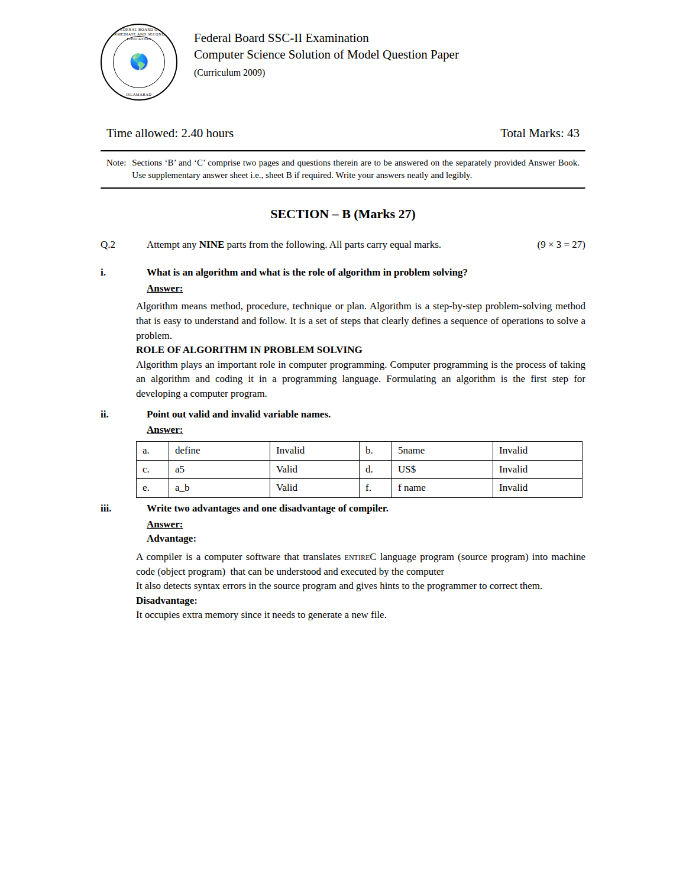Federal Board of Intermediate and Secondary Education
🌎
Islamabad
Federal Board SSC-II Examination
Computer Science Solution of Model Question Paper
(Curriculum 2009)
Time allowed: 2.40 hours
Total Marks: 43
Note:
Sections ‘B’ and ‘C’ comprise two pages and questions therein are to be answered on the separately provided Answer Book. Use supplementary answer sheet i.e., sheet B if required. Write your answers neatly and legibly.
SECTION – B (Marks 27)
Q.2
Attempt any NINE parts from the following. All parts carry equal marks. (9 × 3 = 27)
i.
What is an algorithm and what is the role of algorithm in problem solving?
Answer:
Algorithm means method, procedure, technique or plan. Algorithm is a step-by-step problem-solving method that is easy to understand and follow. It is a set of steps that clearly defines a sequence of operations to solve a problem.
ROLE OF ALGORITHM IN PROBLEM SOLVING
Algorithm plays an important role in computer programming. Computer programming is the process of taking an algorithm and coding it in a programming language. Formulating an algorithm is the first step for developing a computer program.
ii.
Point out valid and invalid variable names.
Answer:
| a. | define | Invalid | b. | 5name | Invalid |
| c. | a5 | Valid | d. | US$ | Invalid |
| e. | a_b | Valid | f. | f name | Invalid |
iii.
Write two advantages and one disadvantage of compiler.
Answer:
Advantage:
A compiler is a computer software that translates entire C language program (source program) into machine code (object program) that can be understood and executed by the computer
It also detects syntax errors in the source program and gives hints to the programmer to correct them.
Disadvantage:
It occupies extra memory since it needs to generate a new file.